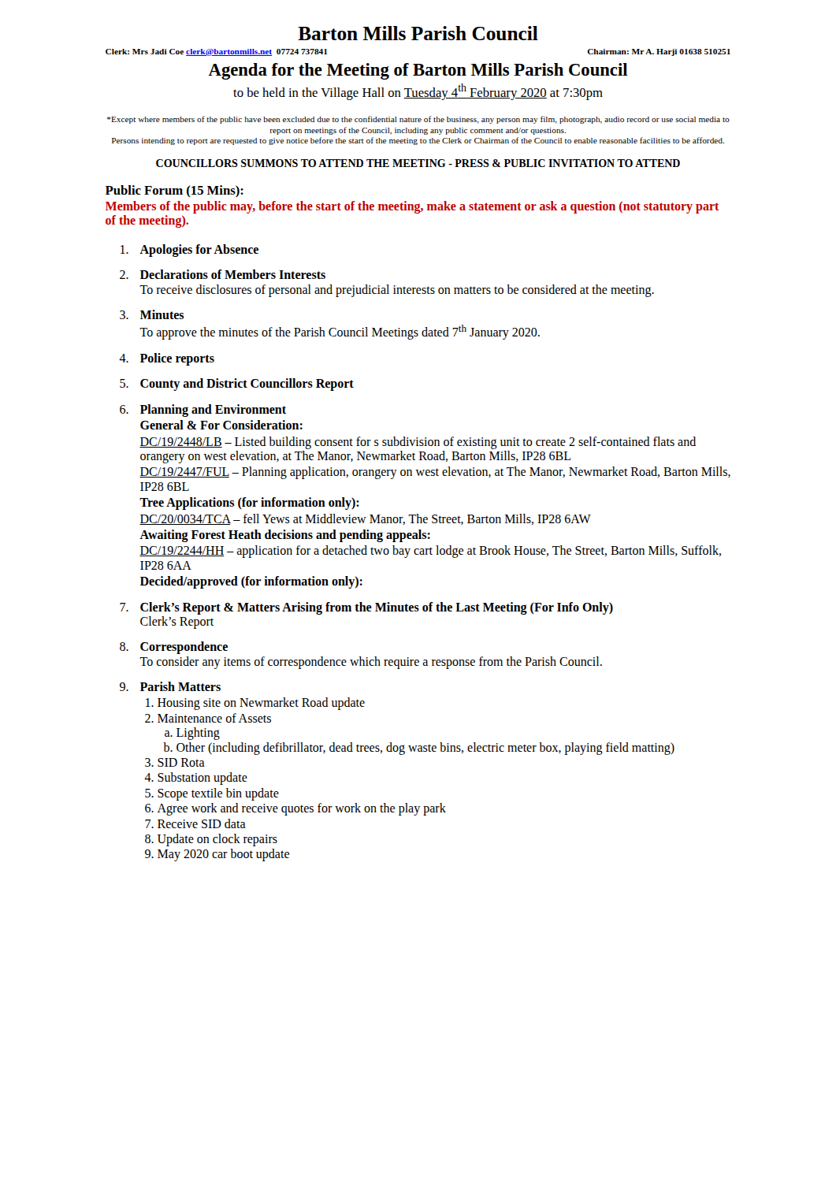Barton Mills Parish Council
Clerk: Mrs Jadi Coe clerk@bartonmills.net 07724 737841 Chairman: Mr A. Harji 01638 510251
Agenda for the Meeting of Barton Mills Parish Council
to be held in the Village Hall on Tuesday 4th February 2020 at 7:30pm
*Except where members of the public have been excluded due to the confidential nature of the business, any person may film, photograph, audio record or use social media to report on meetings of the Council, including any public comment and/or questions.
Persons intending to report are requested to give notice before the start of the meeting to the Clerk or Chairman of the Council to enable reasonable facilities to be afforded.
COUNCILLORS SUMMONS TO ATTEND THE MEETING - PRESS & PUBLIC INVITATION TO ATTEND
Public Forum (15 Mins):
Members of the public may, before the start of the meeting, make a statement or ask a question (not statutory part of the meeting).
Apologies for Absence
Declarations of Members Interests
To receive disclosures of personal and prejudicial interests on matters to be considered at the meeting.
Minutes
To approve the minutes of the Parish Council Meetings dated 7th January 2020.
Police reports
County and District Councillors Report
Planning and Environment
General & For Consideration:
DC/19/2448/LB – Listed building consent for s subdivision of existing unit to create 2 self-contained flats and orangery on west elevation, at The Manor, Newmarket Road, Barton Mills, IP28 6BL
DC/19/2447/FUL – Planning application, orangery on west elevation, at The Manor, Newmarket Road, Barton Mills, IP28 6BL
Tree Applications (for information only):
DC/20/0034/TCA – fell Yews at Middleview Manor, The Street, Barton Mills, IP28 6AW
Awaiting Forest Heath decisions and pending appeals:
DC/19/2244/HH – application for a detached two bay cart lodge at Brook House, The Street, Barton Mills, Suffolk, IP28 6AA
Decided/approved (for information only):
Clerk’s Report & Matters Arising from the Minutes of the Last Meeting (For Info Only)
Clerk’s Report
Correspondence
To consider any items of correspondence which require a response from the Parish Council.
Parish Matters
Housing site on Newmarket Road update
Maintenance of Assets
Lighting
Other (including defibrillator, dead trees, dog waste bins, electric meter box, playing field matting)
SID Rota
Substation update
Scope textile bin update
Agree work and receive quotes for work on the play park
Receive SID data
Update on clock repairs
May 2020 car boot update